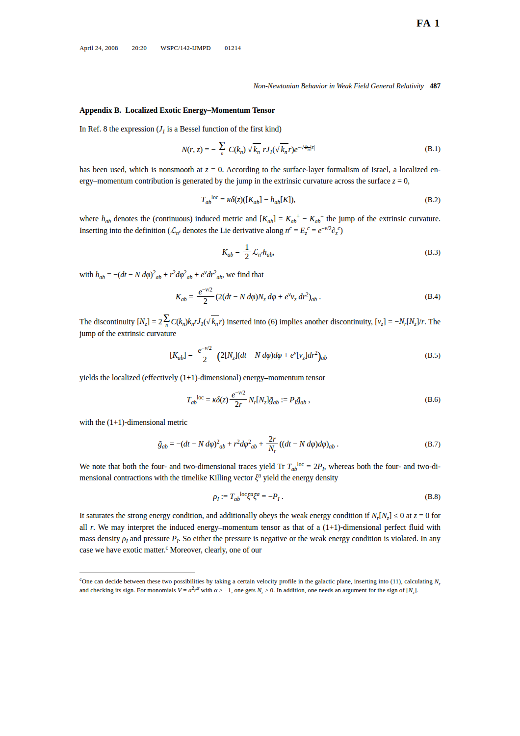FA 1
April 24, 2008 20:20 WSPC/142-IJMPD 01214
Non-Newtonian Behavior in Weak Field General Relativity 487
Appendix B. Localized Exotic Energy–Momentum Tensor
In Ref. 8 the expression (J1 is a Bessel function of the first kind)
N(r, z) = − Σn C(kn) √kn rJ1(√kn r)e−√kn|z|
(B.1)
has been used, which is nonsmooth at z = 0. According to the surface-layer formalism of Israel, a localized energy–momentum contribution is generated by the jump in the extrinsic curvature across the surface z = 0,
Tabloc = κδ(z)([Kab] − hab[K]),
(B.2)
where hab denotes the (continuous) induced metric and [Kab] = Kab+ − Kab− the jump of the extrinsic curvature. Inserting into the definition (ℒne denotes the Lie derivative along nc = Ezc = e−ν/2∂zc)
Kab = 12 ℒnchab,
(B.3)
with hab = −(dt − N dφ)2ab + r2dφ2ab + eνdr2ab, we find that
Kab = e−ν/22(2(dt − N dφ)Nz dφ + eννz dr2)ab .
(B.4)
The discontinuity [Nz] = 2Σn C(kn)knrJ1(√kn r) inserted into (6) implies another discontinuity, [νz] = −Nr[Nz]/r. The jump of the extrinsic curvature
[Kab] = e−ν/22 (2[Nz](dt − N dφ)dφ + eν[νz]dr2)ab
(B.5)
yields the localized (effectively (1+1)-dimensional) energy–momentum tensor
Tabloc = κδ(z)e−ν/22r Nr[Nz]g̃ab := PIg̃ab ,
(B.6)
with the (1+1)-dimensional metric
g̃ab = −(dt − N dφ)2ab + r2dφ2ab + 2r Nr((dt − N dφ)dφ)ab .
(B.7)
We note that both the four- and two-dimensional traces yield Tr Tabloc = 2PI, whereas both the four- and two-dimensional contractions with the timelike Killing vector ξa yield the energy density
ρI := Tablocξaξa = −PI .
(B.8)
It saturates the strong energy condition, and additionally obeys the weak energy condition if Nr[Nz] ≤ 0 at z = 0 for all r. We may interpret the induced energy–momentum tensor as that of a (1+1)-dimensional perfect fluid with mass density ρI and pressure PI. So either the pressure is negative or the weak energy condition is violated. In any case we have exotic matter.c Moreover, clearly, one of our
cOne can decide between these two possibilities by taking a certain velocity profile in the galactic plane, inserting into (11), calculating Nr and checking its sign. For monomials V = a2rα with α > −1, one gets Nr > 0. In addition, one needs an argument for the sign of [Nz].